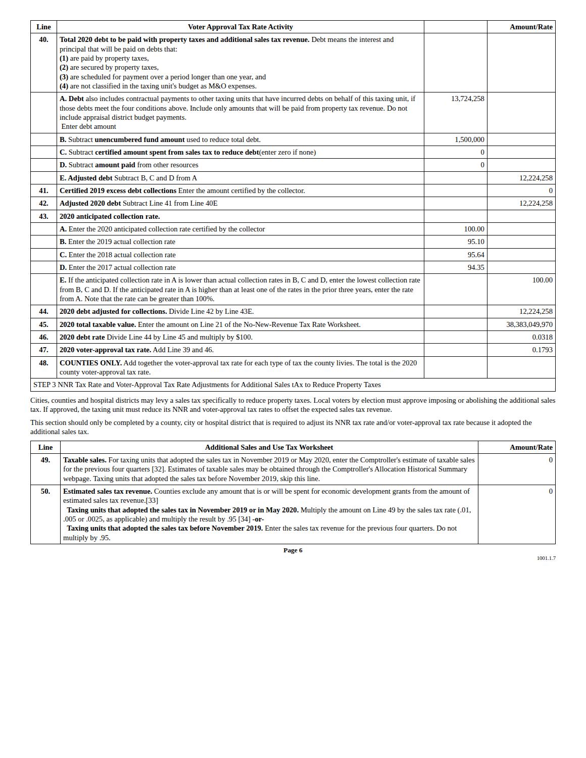| Line | Voter Approval Tax Rate Activity | | Amount/Rate |
| --- | --- | --- | --- |
| 40. | Total 2020 debt to be paid with property taxes and additional sales tax revenue. Debt means the interest and principal that will be paid on debts that: (1) are paid by property taxes, (2) are secured by property taxes, (3) are scheduled for payment over a period longer than one year, and (4) are not classified in the taxing unit's budget as M&O expenses. | | |
| | A. Debt also includes contractual payments to other taxing units that have incurred debts on behalf of this taxing unit, if those debts meet the four conditions above. Include only amounts that will be paid from property tax revenue. Do not include appraisal district budget payments. Enter debt amount | 13,724,258 | |
| | B. Subtract unencumbered fund amount used to reduce total debt. | 1,500,000 | |
| | C. Subtract certified amount spent from sales tax to reduce debt (enter zero if none) | 0 | |
| | D. Subtract amount paid from other resources | 0 | |
| | E. Adjusted debt Subtract B, C and D from A | | 12,224,258 |
| 41. | Certified 2019 excess debt collections Enter the amount certified by the collector. | | 0 |
| 42. | Adjusted 2020 debt Subtract Line 41 from Line 40E | | 12,224,258 |
| 43. | 2020 anticipated collection rate. | | |
| | A. Enter the 2020 anticipated collection rate certified by the collector | 100.00 | |
| | B. Enter the 2019 actual collection rate | 95.10 | |
| | C. Enter the 2018 actual collection rate | 95.64 | |
| | D. Enter the 2017 actual collection rate | 94.35 | |
| | E. If the anticipated collection rate in A is lower than actual collection rates in B, C and D, enter the lowest collection rate from B, C and D. If the anticipated rate in A is higher than at least one of the rates in the prior three years, enter the rate from A. Note that the rate can be greater than 100%. | | 100.00 |
| 44. | 2020 debt adjusted for collections. Divide Line 42 by Line 43E. | | 12,224,258 |
| 45. | 2020 total taxable value. Enter the amount on Line 21 of the No-New-Revenue Tax Rate Worksheet. | | 38,383,049,970 |
| 46. | 2020 debt rate Divide Line 44 by Line 45 and multiply by $100. | | 0.0318 |
| 47. | 2020 voter-approval tax rate. Add Line 39 and 46. | | 0.1793 |
| 48. | COUNTIES ONLY. Add together the voter-approval tax rate for each type of tax the county livies. The total is the 2020 county voter-approval tax rate. | | |
| STEP 3 NNR Tax Rate and Voter-Approval Tax Rate Adjustments for Additional Sales tAx to Reduce Property Taxes |
Cities, counties and hospital districts may levy a sales tax specifically to reduce property taxes. Local voters by election must approve imposing or abolishing the additional sales tax. If approved, the taxing unit must reduce its NNR and voter-approval tax rates to offset the expected sales tax revenue.
This section should only be completed by a county, city or hospital district that is required to adjust its NNR tax rate and/or voter-approval tax rate because it adopted the additional sales tax.
| Line | Additional Sales and Use Tax Worksheet | Amount/Rate |
| --- | --- | --- |
| 49. | Taxable sales. For taxing units that adopted the sales tax in November 2019 or May 2020, enter the Comptroller's estimate of taxable sales for the previous four quarters [32]. Estimates of taxable sales may be obtained through the Comptroller's Allocation Historical Summary webpage. Taxing units that adopted the sales tax before November 2019, skip this line. | 0 |
| 50. | Estimated sales tax revenue. Counties exclude any amount that is or will be spent for economic development grants from the amount of estimated sales tax revenue.[33] Taxing units that adopted the sales tax in November 2019 or in May 2020. Multiply the amount on Line 49 by the sales tax rate (.01, .005 or .0025, as applicable) and multiply the result by .95 [34] -or- Taxing units that adopted the sales tax before November 2019. Enter the sales tax revenue for the previous four quarters. Do not multiply by .95. | 0 |
Page 6
1001.1.7